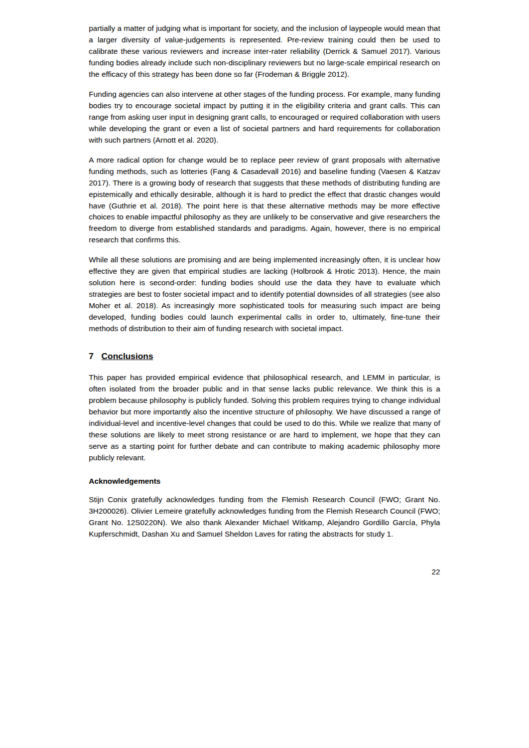partially a matter of judging what is important for society, and the inclusion of laypeople would mean that a larger diversity of value-judgements is represented. Pre-review training could then be used to calibrate these various reviewers and increase inter-rater reliability (Derrick & Samuel 2017). Various funding bodies already include such non-disciplinary reviewers but no large-scale empirical research on the efficacy of this strategy has been done so far (Frodeman & Briggle 2012).
Funding agencies can also intervene at other stages of the funding process. For example, many funding bodies try to encourage societal impact by putting it in the eligibility criteria and grant calls. This can range from asking user input in designing grant calls, to encouraged or required collaboration with users while developing the grant or even a list of societal partners and hard requirements for collaboration with such partners (Arnott et al. 2020).
A more radical option for change would be to replace peer review of grant proposals with alternative funding methods, such as lotteries (Fang & Casadevall 2016) and baseline funding (Vaesen & Katzav 2017). There is a growing body of research that suggests that these methods of distributing funding are epistemically and ethically desirable, although it is hard to predict the effect that drastic changes would have (Guthrie et al. 2018). The point here is that these alternative methods may be more effective choices to enable impactful philosophy as they are unlikely to be conservative and give researchers the freedom to diverge from established standards and paradigms. Again, however, there is no empirical research that confirms this.
While all these solutions are promising and are being implemented increasingly often, it is unclear how effective they are given that empirical studies are lacking (Holbrook & Hrotic 2013). Hence, the main solution here is second-order: funding bodies should use the data they have to evaluate which strategies are best to foster societal impact and to identify potential downsides of all strategies (see also Moher et al. 2018). As increasingly more sophisticated tools for measuring such impact are being developed, funding bodies could launch experimental calls in order to, ultimately, fine-tune their methods of distribution to their aim of funding research with societal impact.
7 Conclusions
This paper has provided empirical evidence that philosophical research, and LEMM in particular, is often isolated from the broader public and in that sense lacks public relevance. We think this is a problem because philosophy is publicly funded. Solving this problem requires trying to change individual behavior but more importantly also the incentive structure of philosophy. We have discussed a range of individual-level and incentive-level changes that could be used to do this. While we realize that many of these solutions are likely to meet strong resistance or are hard to implement, we hope that they can serve as a starting point for further debate and can contribute to making academic philosophy more publicly relevant.
Acknowledgements
Stijn Conix gratefully acknowledges funding from the Flemish Research Council (FWO; Grant No. 3H200026). Olivier Lemeire gratefully acknowledges funding from the Flemish Research Council (FWO; Grant No. 12S0220N). We also thank Alexander Michael Witkamp, Alejandro Gordillo García, Phyla Kupferschmidt, Dashan Xu and Samuel Sheldon Laves for rating the abstracts for study 1.
22